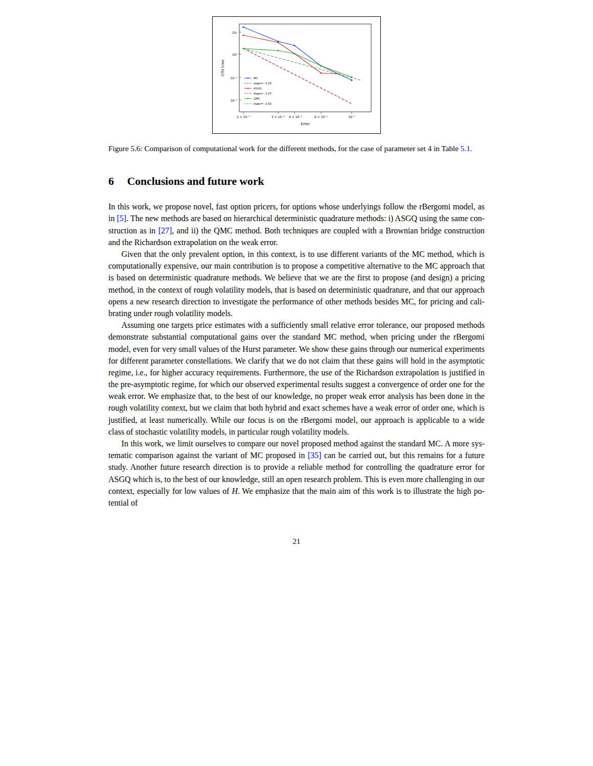CPU time Error 10₁ 10⁰ 10⁻¹ 10⁻² 2 × 10⁻² 3 × 10⁻² 4 × 10⁻² 6 × 10⁻² 10⁻¹ MC slope= -3.25 ASGQ slope= -3.27 QMC slope= -1.62
Figure 5.6: Comparison of computational work for the different methods, for the case of parameter set 4 in Table 5.1.
6 Conclusions and future work
In this work, we propose novel, fast option pricers, for options whose underlyings follow the rBergomi model, as in [5]. The new methods are based on hierarchical deterministic quadrature methods: i) ASGQ using the same construction as in [27], and ii) the QMC method. Both techniques are coupled with a Brownian bridge construction and the Richardson extrapolation on the weak error.
Given that the only prevalent option, in this context, is to use different variants of the MC method, which is computationally expensive, our main contribution is to propose a competitive alternative to the MC approach that is based on deterministic quadrature methods. We believe that we are the first to propose (and design) a pricing method, in the context of rough volatility models, that is based on deterministic quadrature, and that our approach opens a new research direction to investigate the performance of other methods besides MC, for pricing and calibrating under rough volatility models.
Assuming one targets price estimates with a sufficiently small relative error tolerance, our proposed methods demonstrate substantial computational gains over the standard MC method, when pricing under the rBergomi model, even for very small values of the Hurst parameter. We show these gains through our numerical experiments for different parameter constellations. We clarify that we do not claim that these gains will hold in the asymptotic regime, i.e., for higher accuracy requirements. Furthermore, the use of the Richardson extrapolation is justified in the pre-asymptotic regime, for which our observed experimental results suggest a convergence of order one for the weak error. We emphasize that, to the best of our knowledge, no proper weak error analysis has been done in the rough volatility context, but we claim that both hybrid and exact schemes have a weak error of order one, which is justified, at least numerically. While our focus is on the rBergomi model, our approach is applicable to a wide class of stochastic volatility models, in particular rough volatility models.
In this work, we limit ourselves to compare our novel proposed method against the standard MC. A more systematic comparison against the variant of MC proposed in [35] can be carried out, but this remains for a future study. Another future research direction is to provide a reliable method for controlling the quadrature error for ASGQ which is, to the best of our knowledge, still an open research problem. This is even more challenging in our context, especially for low values of H. We emphasize that the main aim of this work is to illustrate the high potential of
21